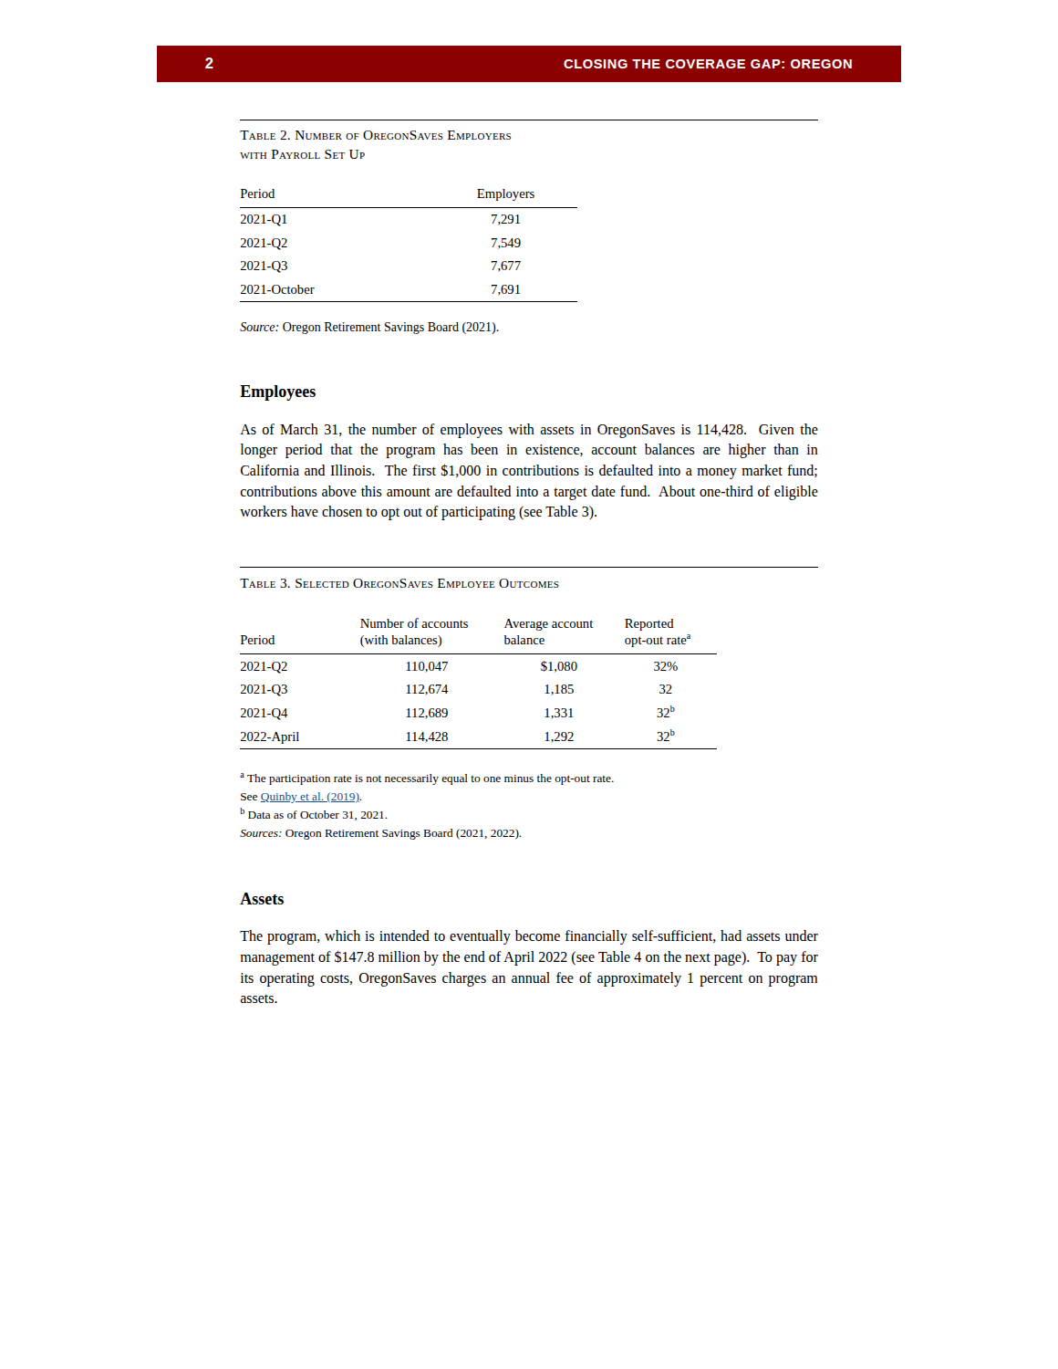2 CLOSING THE COVERAGE GAP: OREGON
Table 2. Number of OregonSaves Employers
with Payroll Set Up
| Period | Employers |
| --- | --- |
| 2021-Q1 | 7,291 |
| 2021-Q2 | 7,549 |
| 2021-Q3 | 7,677 |
| 2021-October | 7,691 |
Source: Oregon Retirement Savings Board (2021).
Employees
As of March 31, the number of employees with assets in OregonSaves is 114,428. Given the longer period that the program has been in existence, account balances are higher than in California and Illinois. The first $1,000 in contributions is defaulted into a money market fund; contributions above this amount are defaulted into a target date fund. About one-third of eligible workers have chosen to opt out of participating (see Table 3).
Table 3. Selected OregonSaves Employee Outcomes
| Period | Number of accounts (with balances) | Average account balance | Reported opt-out rate a |
| --- | --- | --- | --- |
| 2021-Q2 | 110,047 | $1,080 | 32% |
| 2021-Q3 | 112,674 | 1,185 | 32 |
| 2021-Q4 | 112,689 | 1,331 | 32 b |
| 2022-April | 114,428 | 1,292 | 32 b |
a The participation rate is not necessarily equal to one minus the opt-out rate.
See Quinby et al. (2019).
b Data as of October 31, 2021.
Sources: Oregon Retirement Savings Board (2021, 2022).
Assets
The program, which is intended to eventually become financially self-sufficient, had assets under management of $147.8 million by the end of April 2022 (see Table 4 on the next page). To pay for its operating costs, OregonSaves charges an annual fee of approximately 1 percent on program assets.